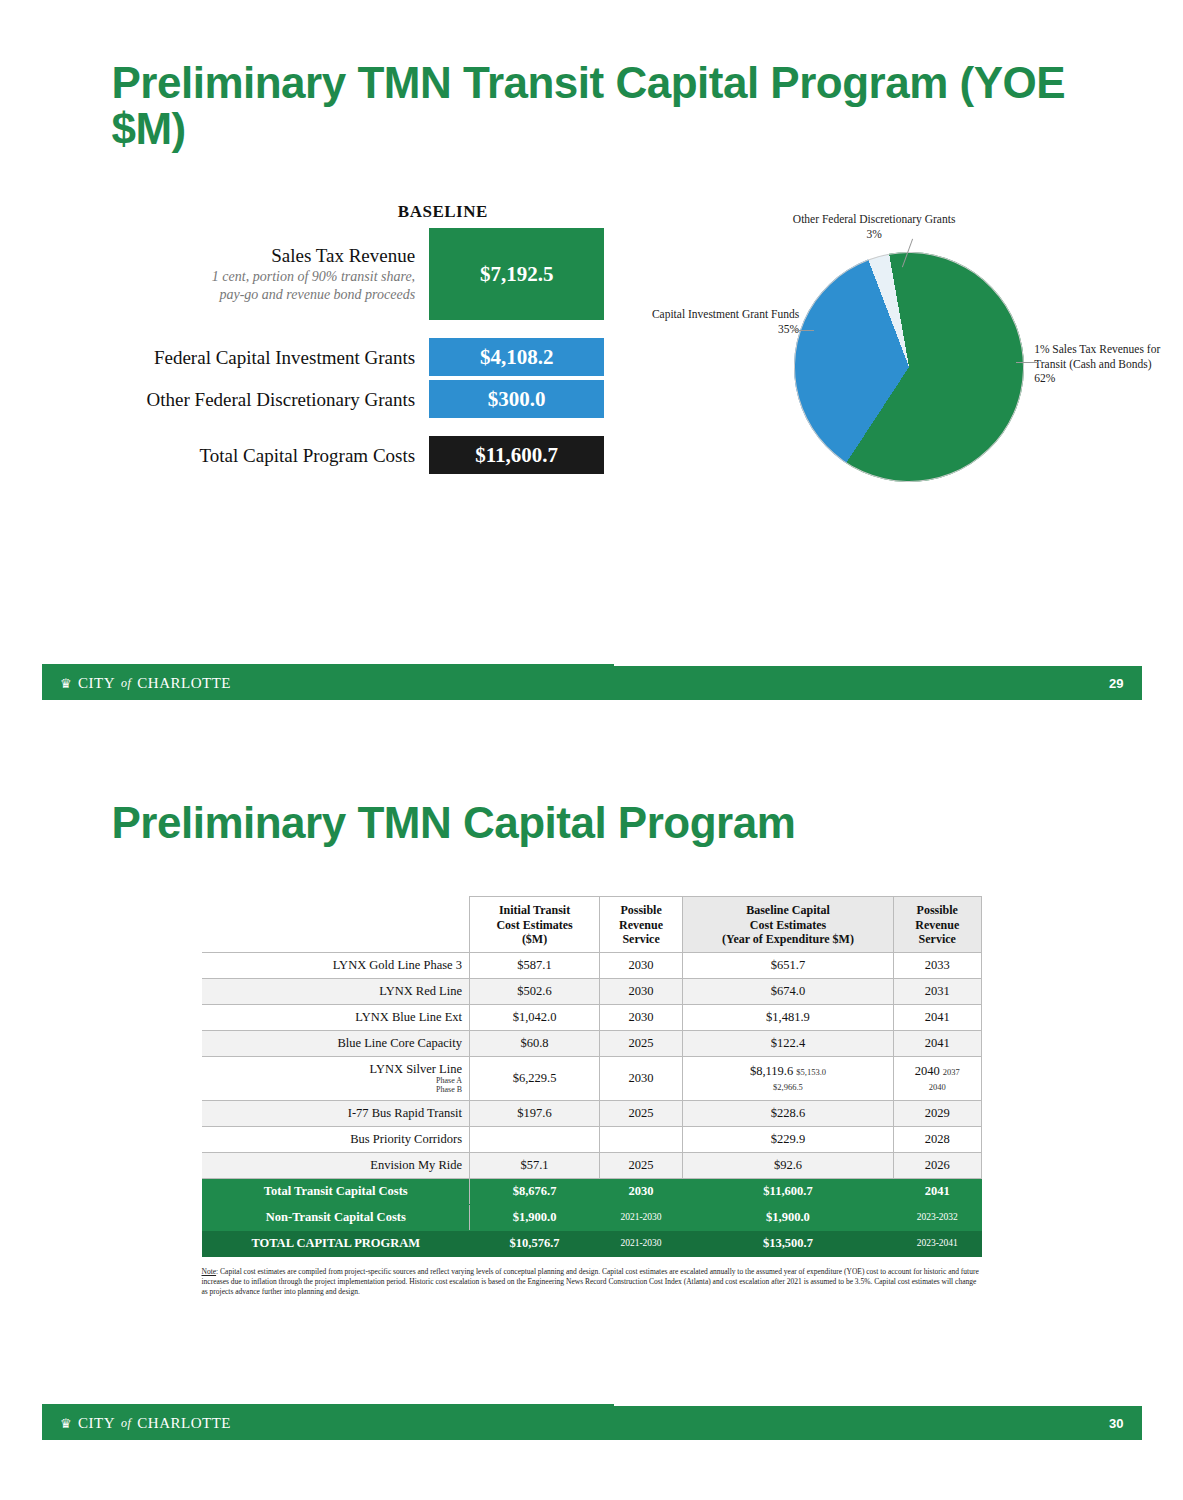Preliminary TMN Transit Capital Program (YOE $M)
BASELINE
Sales Tax Revenue 1 cent, portion of 90% transit share,
pay-go and revenue bond proceeds
$7,192.5
Federal Capital Investment Grants
$4,108.2
Other Federal Discretionary Grants
$300.0
Total Capital Program Costs
$11,600.7
Other Federal Discretionary Grants
3%
Capital Investment Grant Funds
35%
1% Sales Tax Revenues for
Transit (Cash and Bonds)
62%
♛CITYof CHARLOTTE
29
Preliminary TMN Capital Program
| | Initial Transit Cost Estimates ($M) | Possible Revenue Service | Baseline Capital Cost Estimates (Year of Expenditure $M) | Possible Revenue Service |
| --- | --- | --- | --- | --- |
| LYNX Gold Line Phase 3 | $587.1 | 2030 | $651.7 | 2033 |
| LYNX Red Line | $502.6 | 2030 | $674.0 | 2031 |
| LYNX Blue Line Ext | $1,042.0 | 2030 | $1,481.9 | 2041 |
| Blue Line Core Capacity | $60.8 | 2025 | $122.4 | 2041 |
| LYNX Silver Line Phase A Phase B | $6,229.5 | 2030 | $8,119.6 $5,153.0 $2,966.5 | 2040 2037 2040 |
| I-77 Bus Rapid Transit | $197.6 | 2025 | $228.6 | 2029 |
| Bus Priority Corridors | | | $229.9 | 2028 |
| Envision My Ride | $57.1 | 2025 | $92.6 | 2026 |
| Total Transit Capital Costs | $8,676.7 | 2030 | $11,600.7 | 2041 |
| Non-Transit Capital Costs | $1,900.0 | 2021-2030 | $1,900.0 | 2023-2032 |
| TOTAL CAPITAL PROGRAM | $10,576.7 | 2021-2030 | $13,500.7 | 2023-2041 |
Note: Capital cost estimates are compiled from project-specific sources and reflect varying levels of conceptual planning and design. Capital cost estimates are escalated annually to the assumed year of expenditure (YOE) cost to account for historic and future increases due to inflation through the project implementation period. Historic cost escalation is based on the Engineering News Record Construction Cost Index (Atlanta) and cost escalation after 2021 is assumed to be 3.5%. Capital cost estimates will change as projects advance further into planning and design.
♛CITYof CHARLOTTE
30